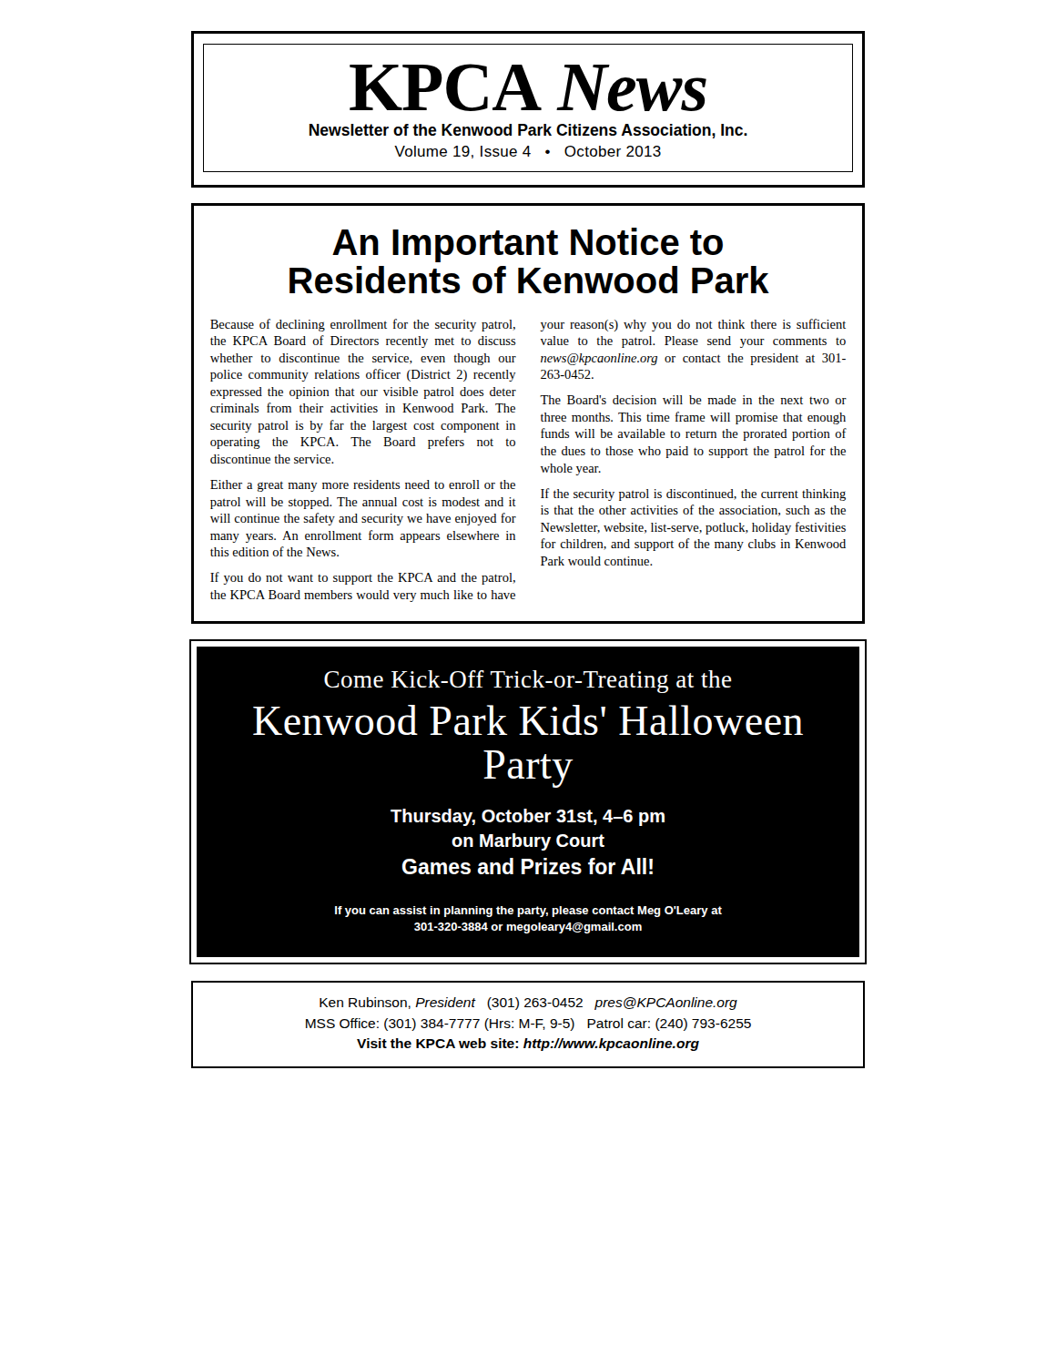KPCA News
Newsletter of the Kenwood Park Citizens Association, Inc.
Volume 19, Issue 4 • October 2013
An Important Notice to
Residents of Kenwood Park
Because of declining enrollment for the security patrol, the KPCA Board of Directors recently met to discuss whether to discontinue the service, even though our police community relations officer (District 2) recently expressed the opinion that our visible patrol does deter criminals from their activities in Kenwood Park. The security patrol is by far the largest cost component in operating the KPCA. The Board prefers not to discontinue the service.
Either a great many more residents need to enroll or the patrol will be stopped. The annual cost is modest and it will continue the safety and security we have enjoyed for many years. An enrollment form appears elsewhere in this edition of the News.
If you do not want to support the KPCA and the patrol, the KPCA Board members would very much like to have your reason(s) why you do not think there is sufficient value to the patrol. Please send your comments to news@kpcaonline.org or contact the president at 301-263-0452.
The Board's decision will be made in the next two or three months. This time frame will promise that enough funds will be available to return the prorated portion of the dues to those who paid to support the patrol for the whole year.
If the security patrol is discontinued, the current thinking is that the other activities of the association, such as the Newsletter, website, list-serve, potluck, holiday festivities for children, and support of the many clubs in Kenwood Park would continue.
Come Kick-Off Trick-or-Treating at the
Kenwood Park Kids' Halloween Party
Thursday, October 31st, 4–6 pm
on Marbury Court
Games and Prizes for All!
If you can assist in planning the party, please contact Meg O'Leary at
301-320-3884 or megoleary4@gmail.com
Ken Rubinson, President (301) 263-0452 pres@KPCAonline.org
MSS Office: (301) 384-7777 (Hrs: M-F, 9-5) Patrol car: (240) 793-6255
Visit the KPCA web site: http://www.kpcaonline.org